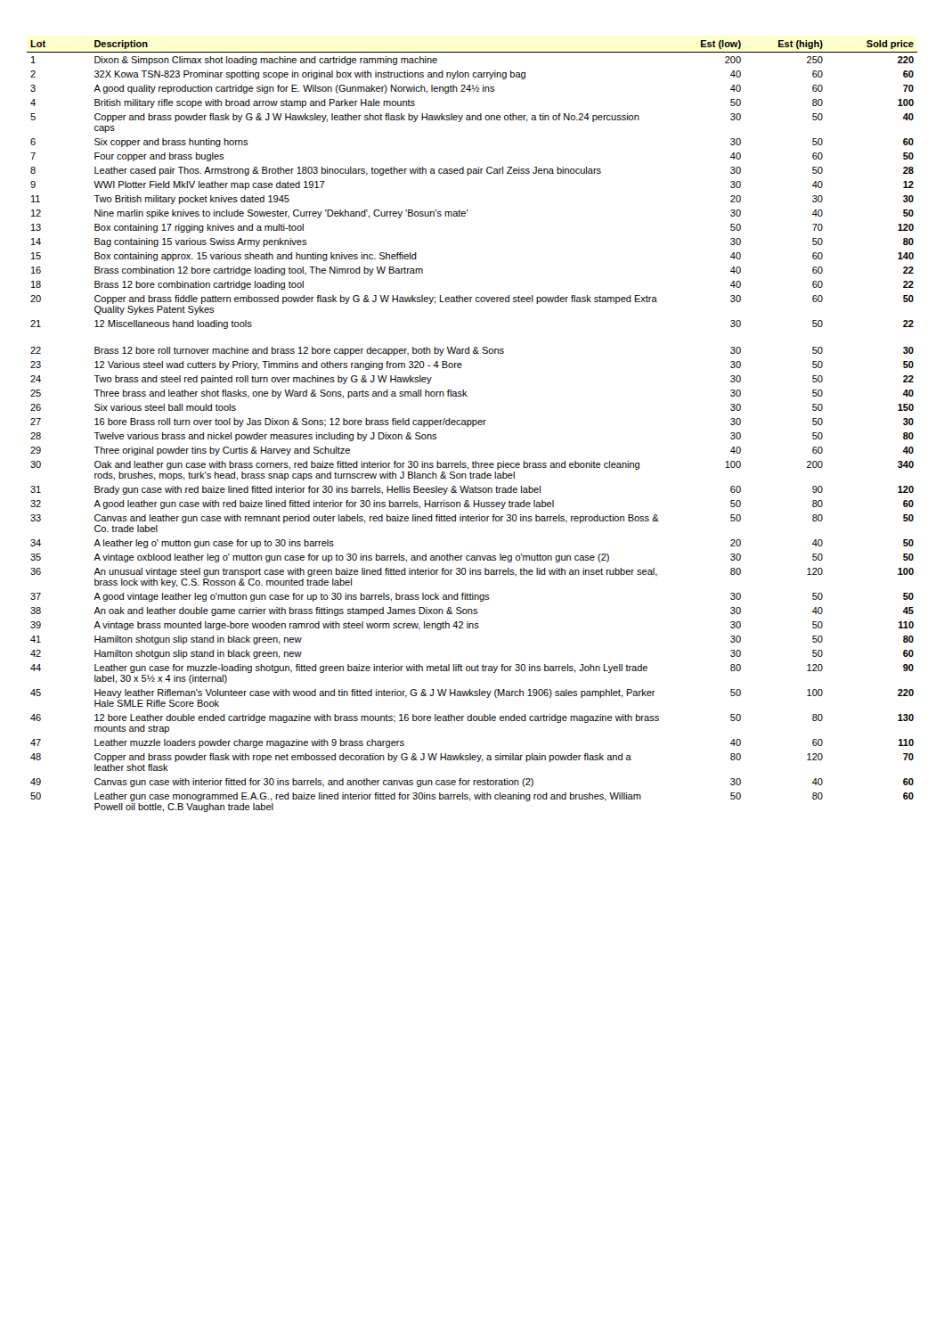| Lot | Description | Est (low) | Est (high) | Sold price |
| --- | --- | --- | --- | --- |
| 1 | Dixon & Simpson Climax shot loading machine and cartridge ramming machine | 200 | 250 | 220 |
| 2 | 32X Kowa TSN-823 Prominar spotting scope in original box with instructions and nylon carrying bag | 40 | 60 | 60 |
| 3 | A good quality reproduction cartridge sign for E. Wilson (Gunmaker) Norwich, length 24½ ins | 40 | 60 | 70 |
| 4 | British military rifle scope with broad arrow stamp and Parker Hale mounts | 50 | 80 | 100 |
| 5 | Copper and brass powder flask by G & J W Hawksley, leather shot flask by Hawksley and one other, a tin of No.24 percussion caps | 30 | 50 | 40 |
| 6 | Six copper and brass hunting horns | 30 | 50 | 60 |
| 7 | Four copper and brass bugles | 40 | 60 | 50 |
| 8 | Leather cased pair Thos. Armstrong & Brother 1803 binoculars, together with a cased pair Carl Zeiss Jena binoculars | 30 | 50 | 28 |
| 9 | WWI Plotter Field MkIV leather map case dated 1917 | 30 | 40 | 12 |
| 11 | Two British military pocket knives dated 1945 | 20 | 30 | 30 |
| 12 | Nine marlin spike knives to include Sowester, Currey 'Dekhand', Currey 'Bosun's mate' | 30 | 40 | 50 |
| 13 | Box containing 17 rigging knives and a multi-tool | 50 | 70 | 120 |
| 14 | Bag containing 15 various Swiss Army penknives | 30 | 50 | 80 |
| 15 | Box containing approx. 15 various sheath and hunting knives inc. Sheffield | 40 | 60 | 140 |
| 16 | Brass combination 12 bore cartridge loading tool, The Nimrod by W Bartram | 40 | 60 | 22 |
| 18 | Brass 12 bore combination cartridge loading tool | 40 | 60 | 22 |
| 20 | Copper and brass fiddle pattern embossed powder flask by G & J W Hawksley; Leather covered steel powder flask stamped Extra Quality Sykes Patent Sykes | 30 | 60 | 50 |
| 21 | 12 Miscellaneous hand loading tools | 30 | 50 | 22 |
| 22 | Brass 12 bore roll turnover machine and brass 12 bore capper decapper, both by Ward & Sons | 30 | 50 | 30 |
| 23 | 12 Various steel wad cutters by Priory, Timmins and others ranging from 320 - 4 Bore | 30 | 50 | 50 |
| 24 | Two brass and steel red painted roll turn over machines by G & J W Hawksley | 30 | 50 | 22 |
| 25 | Three brass and leather shot flasks, one by Ward & Sons, parts and a small horn flask | 30 | 50 | 40 |
| 26 | Six various steel ball mould tools | 30 | 50 | 150 |
| 27 | 16 bore Brass roll turn over tool by Jas Dixon & Sons; 12 bore brass field capper/decapper | 30 | 50 | 30 |
| 28 | Twelve various brass and nickel powder measures including by J Dixon & Sons | 30 | 50 | 80 |
| 29 | Three original powder tins by Curtis & Harvey and Schultze | 40 | 60 | 40 |
| 30 | Oak and leather gun case with brass corners, red baize fitted interior for 30 ins barrels, three piece brass and ebonite cleaning rods, brushes, mops, turk's head, brass snap caps and turnscrew with J Blanch & Son trade label | 100 | 200 | 340 |
| 31 | Brady gun case with red baize lined fitted interior for 30 ins barrels, Hellis Beesley & Watson trade label | 60 | 90 | 120 |
| 32 | A good leather gun case with red baize lined fitted interior for 30 ins barrels, Harrison & Hussey trade label | 50 | 80 | 60 |
| 33 | Canvas and leather gun case with remnant period outer labels, red baize lined fitted interior for 30 ins barrels, reproduction Boss & Co. trade label | 50 | 80 | 50 |
| 34 | A leather leg o' mutton gun case for up to 30 ins barrels | 20 | 40 | 50 |
| 35 | A vintage oxblood leather leg o' mutton gun case for up to 30 ins barrels, and another canvas leg o'mutton gun case (2) | 30 | 50 | 50 |
| 36 | An unusual vintage steel gun transport case with green baize lined fitted interior for 30 ins barrels, the lid with an inset rubber seal, brass lock with key, C.S. Rosson & Co. mounted trade label | 80 | 120 | 100 |
| 37 | A good vintage leather leg o'mutton gun case for up to 30 ins barrels, brass lock and fittings | 30 | 50 | 50 |
| 38 | An oak and leather double game carrier with brass fittings stamped James Dixon & Sons | 30 | 40 | 45 |
| 39 | A vintage brass mounted large-bore wooden ramrod with steel worm screw, length 42 ins | 30 | 50 | 110 |
| 41 | Hamilton shotgun slip stand in black green, new | 30 | 50 | 80 |
| 42 | Hamilton shotgun slip stand in black green, new | 30 | 50 | 60 |
| 44 | Leather gun case for muzzle-loading shotgun, fitted green baize interior with metal lift out tray for 30 ins barrels, John Lyell trade label, 30 x 5½ x 4 ins (internal) | 80 | 120 | 90 |
| 45 | Heavy leather Rifleman's Volunteer case with wood and tin fitted interior, G & J W Hawksley (March 1906) sales pamphlet, Parker Hale SMLE Rifle Score Book | 50 | 100 | 220 |
| 46 | 12 bore Leather double ended cartridge magazine with brass mounts; 16 bore leather double ended cartridge magazine with brass mounts and strap | 50 | 80 | 130 |
| 47 | Leather muzzle loaders powder charge magazine with 9 brass chargers | 40 | 60 | 110 |
| 48 | Copper and brass powder flask with rope net embossed decoration by G & J W Hawksley, a similar plain powder flask and a leather shot flask | 80 | 120 | 70 |
| 49 | Canvas gun case with interior fitted for 30 ins barrels, and another canvas gun case for restoration (2) | 30 | 40 | 60 |
| 50 | Leather gun case monogrammed E.A.G., red baize lined interior fitted for 30ins barrels, with cleaning rod and brushes, William Powell oil bottle, C.B Vaughan trade label | 50 | 80 | 60 |